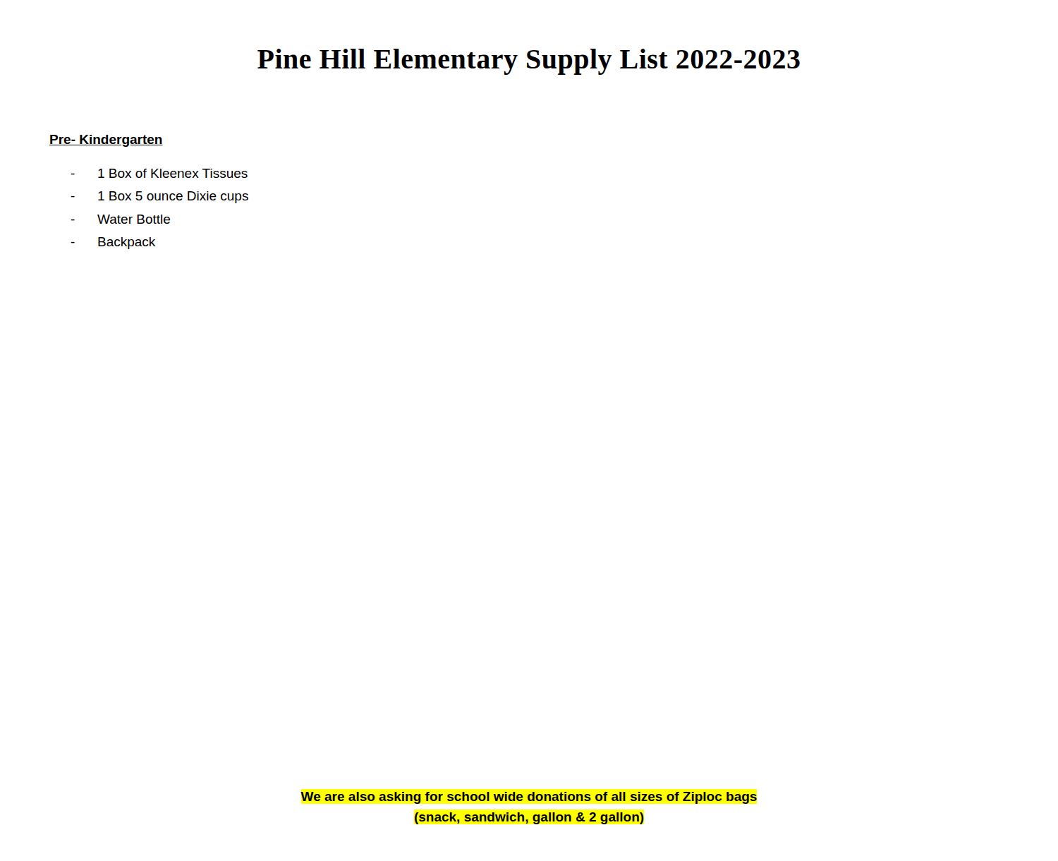Pine Hill Elementary Supply List 2022-2023
Pre- Kindergarten
1 Box of Kleenex Tissues
1 Box 5 ounce Dixie cups
Water Bottle
Backpack
We are also asking for school wide donations of all sizes of Ziploc bags
(snack, sandwich, gallon & 2 gallon)